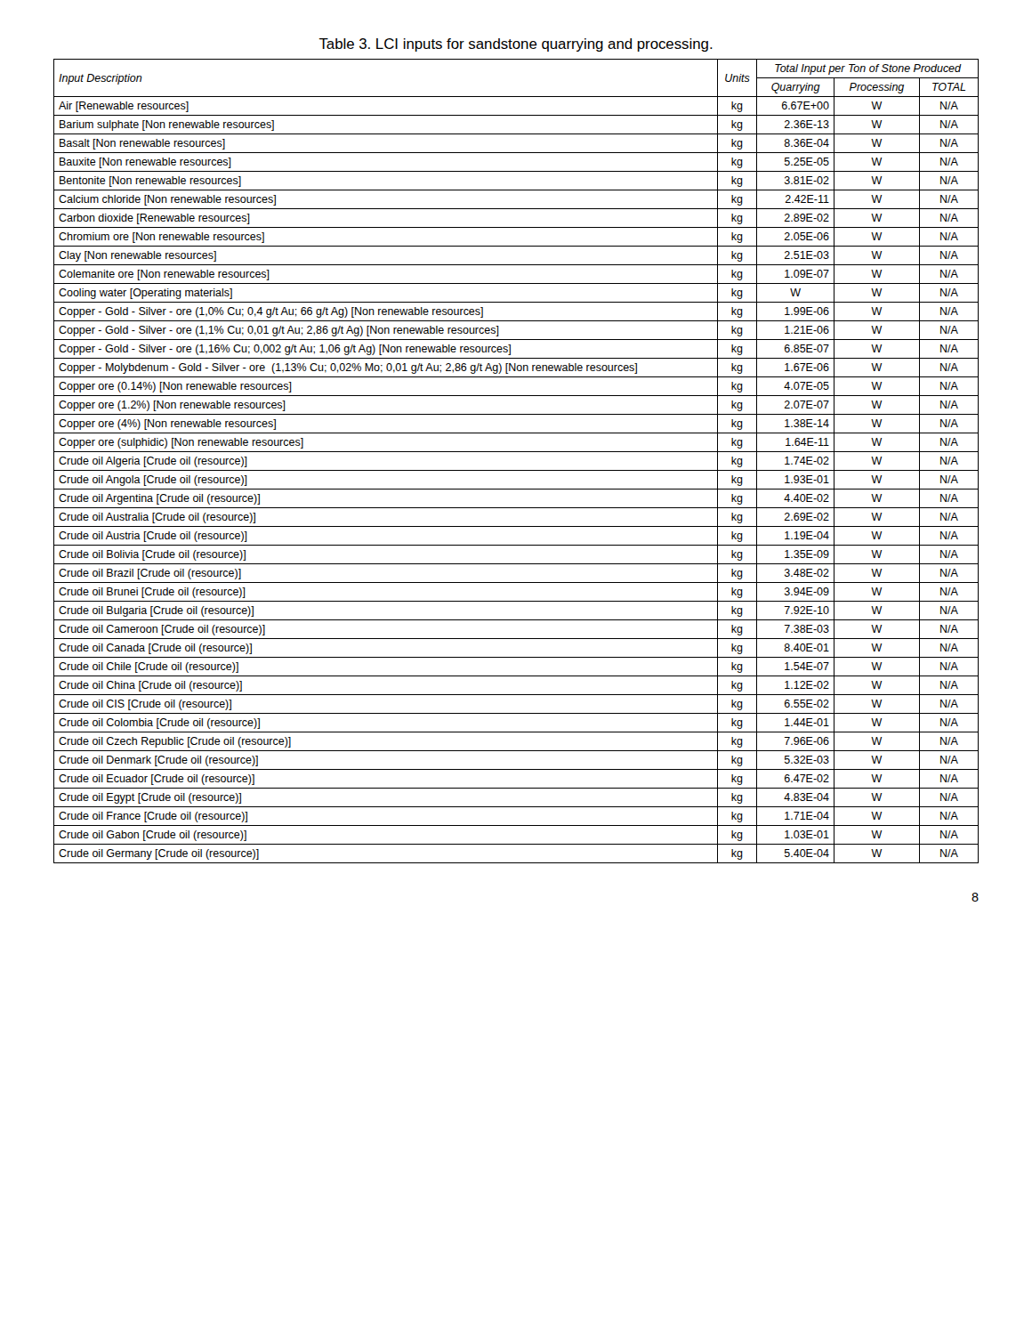Table 3. LCI inputs for sandstone quarrying and processing.
| Input Description | Units | Total Input per Ton of Stone Produced |
| --- | --- | --- |
| Quarrying | Processing | TOTAL |
| Air [Renewable resources] | kg | 6.67E+00 | W | N/A |
| Barium sulphate [Non renewable resources] | kg | 2.36E-13 | W | N/A |
| Basalt [Non renewable resources] | kg | 8.36E-04 | W | N/A |
| Bauxite [Non renewable resources] | kg | 5.25E-05 | W | N/A |
| Bentonite [Non renewable resources] | kg | 3.81E-02 | W | N/A |
| Calcium chloride [Non renewable resources] | kg | 2.42E-11 | W | N/A |
| Carbon dioxide [Renewable resources] | kg | 2.89E-02 | W | N/A |
| Chromium ore [Non renewable resources] | kg | 2.05E-06 | W | N/A |
| Clay [Non renewable resources] | kg | 2.51E-03 | W | N/A |
| Colemanite ore [Non renewable resources] | kg | 1.09E-07 | W | N/A |
| Cooling water [Operating materials] | kg | W | W | N/A |
| Copper - Gold - Silver - ore (1,0% Cu; 0,4 g/t Au; 66 g/t Ag) [Non renewable resources] | kg | 1.99E-06 | W | N/A |
| Copper - Gold - Silver - ore (1,1% Cu; 0,01 g/t Au; 2,86 g/t Ag) [Non renewable resources] | kg | 1.21E-06 | W | N/A |
| Copper - Gold - Silver - ore (1,16% Cu; 0,002 g/t Au; 1,06 g/t Ag) [Non renewable resources] | kg | 6.85E-07 | W | N/A |
| Copper - Molybdenum - Gold - Silver - ore (1,13% Cu; 0,02% Mo; 0,01 g/t Au; 2,86 g/t Ag) [Non renewable resources] | kg | 1.67E-06 | W | N/A |
| Copper ore (0.14%) [Non renewable resources] | kg | 4.07E-05 | W | N/A |
| Copper ore (1.2%) [Non renewable resources] | kg | 2.07E-07 | W | N/A |
| Copper ore (4%) [Non renewable resources] | kg | 1.38E-14 | W | N/A |
| Copper ore (sulphidic) [Non renewable resources] | kg | 1.64E-11 | W | N/A |
| Crude oil Algeria [Crude oil (resource)] | kg | 1.74E-02 | W | N/A |
| Crude oil Angola [Crude oil (resource)] | kg | 1.93E-01 | W | N/A |
| Crude oil Argentina [Crude oil (resource)] | kg | 4.40E-02 | W | N/A |
| Crude oil Australia [Crude oil (resource)] | kg | 2.69E-02 | W | N/A |
| Crude oil Austria [Crude oil (resource)] | kg | 1.19E-04 | W | N/A |
| Crude oil Bolivia [Crude oil (resource)] | kg | 1.35E-09 | W | N/A |
| Crude oil Brazil [Crude oil (resource)] | kg | 3.48E-02 | W | N/A |
| Crude oil Brunei [Crude oil (resource)] | kg | 3.94E-09 | W | N/A |
| Crude oil Bulgaria [Crude oil (resource)] | kg | 7.92E-10 | W | N/A |
| Crude oil Cameroon [Crude oil (resource)] | kg | 7.38E-03 | W | N/A |
| Crude oil Canada [Crude oil (resource)] | kg | 8.40E-01 | W | N/A |
| Crude oil Chile [Crude oil (resource)] | kg | 1.54E-07 | W | N/A |
| Crude oil China [Crude oil (resource)] | kg | 1.12E-02 | W | N/A |
| Crude oil CIS [Crude oil (resource)] | kg | 6.55E-02 | W | N/A |
| Crude oil Colombia [Crude oil (resource)] | kg | 1.44E-01 | W | N/A |
| Crude oil Czech Republic [Crude oil (resource)] | kg | 7.96E-06 | W | N/A |
| Crude oil Denmark [Crude oil (resource)] | kg | 5.32E-03 | W | N/A |
| Crude oil Ecuador [Crude oil (resource)] | kg | 6.47E-02 | W | N/A |
| Crude oil Egypt [Crude oil (resource)] | kg | 4.83E-04 | W | N/A |
| Crude oil France [Crude oil (resource)] | kg | 1.71E-04 | W | N/A |
| Crude oil Gabon [Crude oil (resource)] | kg | 1.03E-01 | W | N/A |
| Crude oil Germany [Crude oil (resource)] | kg | 5.40E-04 | W | N/A |
8